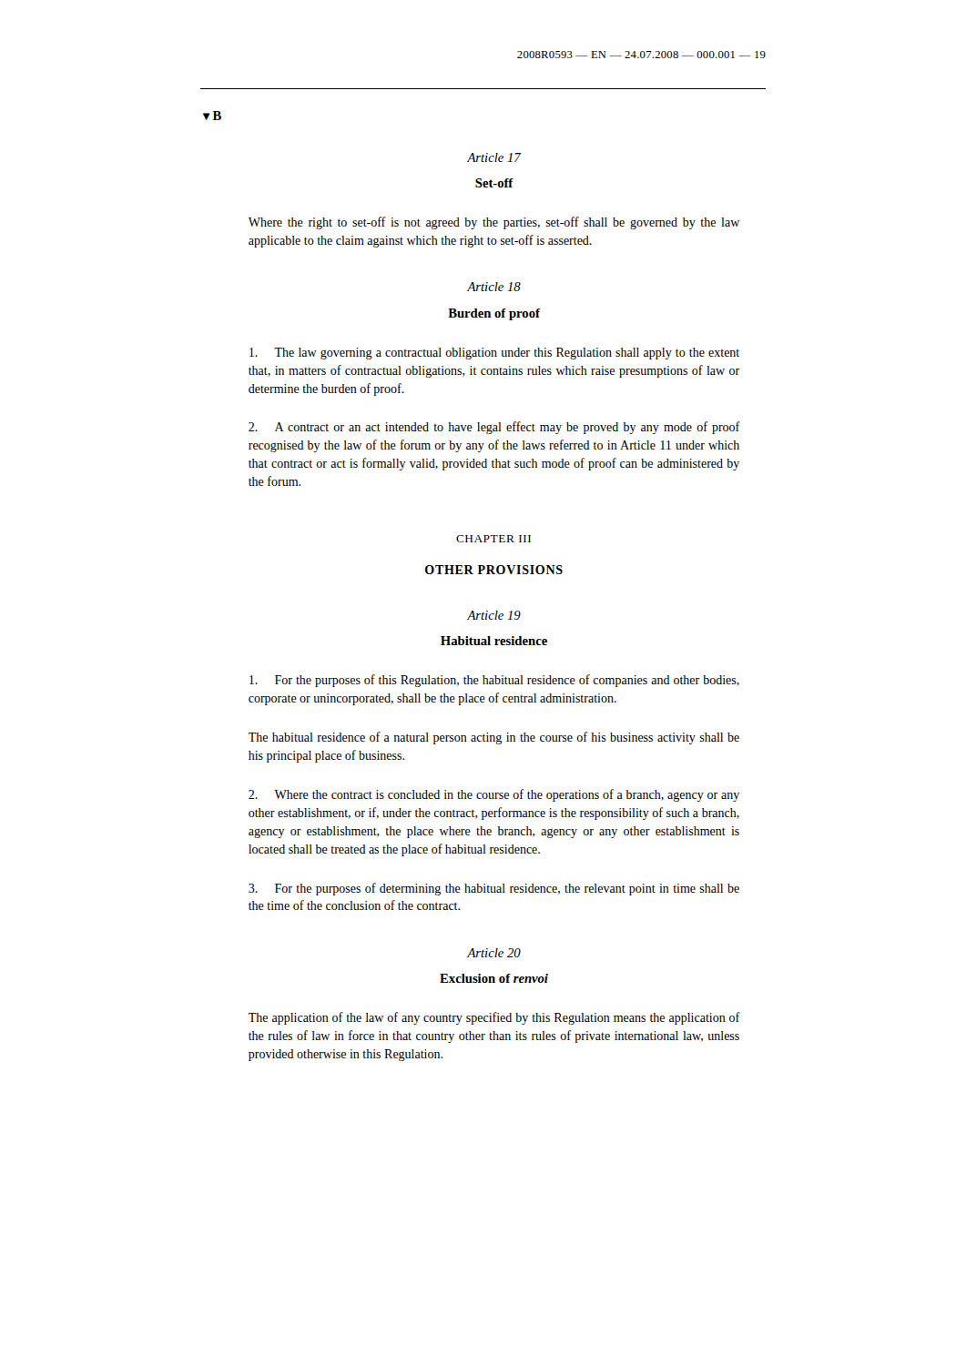2008R0593 — EN — 24.07.2008 — 000.001 — 19
▼B
Article 17
Set-off
Where the right to set-off is not agreed by the parties, set-off shall be governed by the law applicable to the claim against which the right to set-off is asserted.
Article 18
Burden of proof
1. The law governing a contractual obligation under this Regulation shall apply to the extent that, in matters of contractual obligations, it contains rules which raise presumptions of law or determine the burden of proof.
2. A contract or an act intended to have legal effect may be proved by any mode of proof recognised by the law of the forum or by any of the laws referred to in Article 11 under which that contract or act is formally valid, provided that such mode of proof can be administered by the forum.
CHAPTER III
OTHER PROVISIONS
Article 19
Habitual residence
1. For the purposes of this Regulation, the habitual residence of companies and other bodies, corporate or unincorporated, shall be the place of central administration.
The habitual residence of a natural person acting in the course of his business activity shall be his principal place of business.
2. Where the contract is concluded in the course of the operations of a branch, agency or any other establishment, or if, under the contract, performance is the responsibility of such a branch, agency or establishment, the place where the branch, agency or any other establishment is located shall be treated as the place of habitual residence.
3. For the purposes of determining the habitual residence, the relevant point in time shall be the time of the conclusion of the contract.
Article 20
Exclusion of renvoi
The application of the law of any country specified by this Regulation means the application of the rules of law in force in that country other than its rules of private international law, unless provided otherwise in this Regulation.